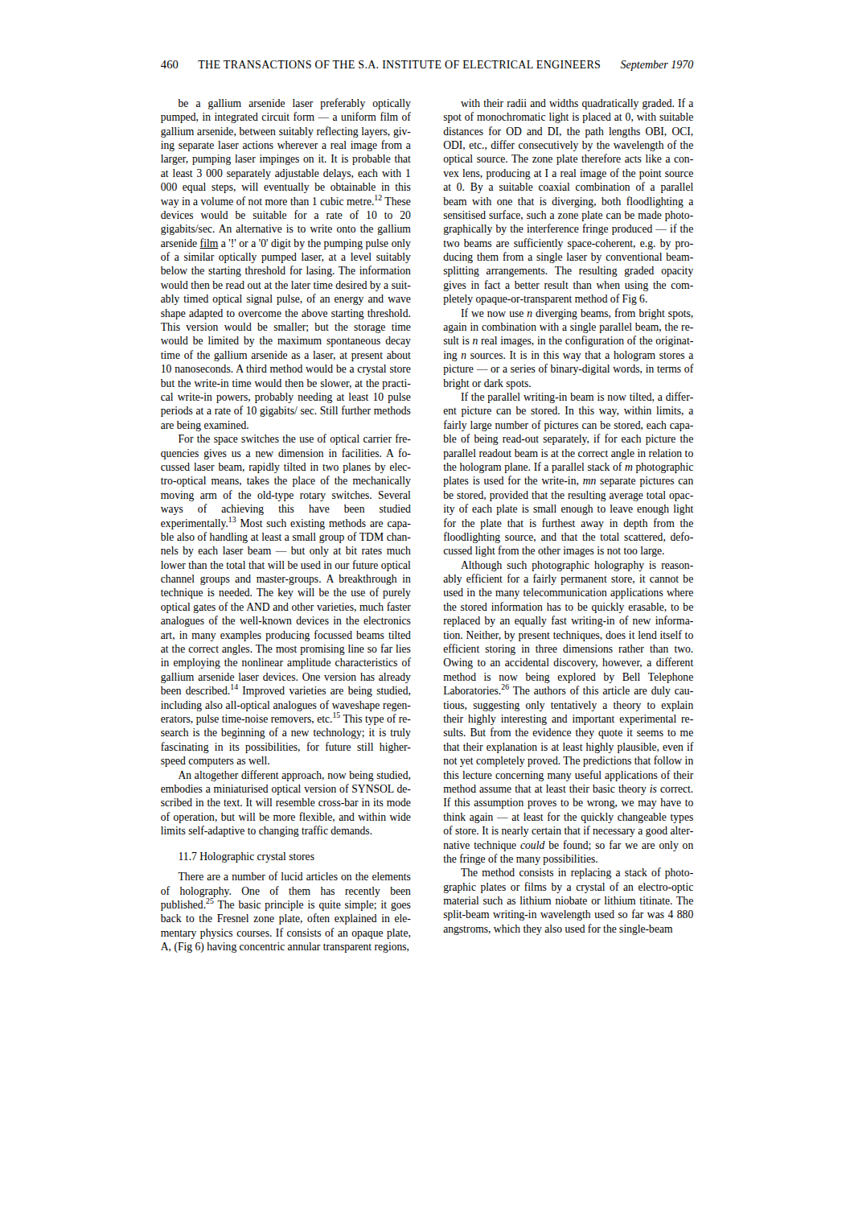460 THE TRANSACTIONS OF THE S.A. INSTITUTE OF ELECTRICAL ENGINEERS September 1970
be a gallium arsenide laser preferably optically pumped, in integrated circuit form — a uniform film of gallium arsenide, between suitably reflecting layers, giving separate laser actions wherever a real image from a larger, pumping laser impinges on it. It is probable that at least 3 000 separately adjustable delays, each with 1 000 equal steps, will eventually be obtainable in this way in a volume of not more than 1 cubic metre.12 These devices would be suitable for a rate of 10 to 20 gigabits/sec. An alternative is to write onto the gallium arsenide film a '!' or a '0' digit by the pumping pulse only of a similar optically pumped laser, at a level suitably below the starting threshold for lasing. The information would then be read out at the later time desired by a suitably timed optical signal pulse, of an energy and wave shape adapted to overcome the above starting threshold. This version would be smaller; but the storage time would be limited by the maximum spontaneous decay time of the gallium arsenide as a laser, at present about 10 nanoseconds. A third method would be a crystal store but the write-in time would then be slower, at the practical write-in powers, probably needing at least 10 pulse periods at a rate of 10 gigabits/ sec. Still further methods are being examined.
For the space switches the use of optical carrier frequencies gives us a new dimension in facilities. A focussed laser beam, rapidly tilted in two planes by electro-optical means, takes the place of the mechanically moving arm of the old-type rotary switches. Several ways of achieving this have been studied experimentally.13 Most such existing methods are capable also of handling at least a small group of TDM channels by each laser beam — but only at bit rates much lower than the total that will be used in our future optical channel groups and master-groups. A breakthrough in technique is needed. The key will be the use of purely optical gates of the AND and other varieties, much faster analogues of the well-known devices in the electronics art, in many examples producing focussed beams tilted at the correct angles. The most promising line so far lies in employing the nonlinear amplitude characteristics of gallium arsenide laser devices. One version has already been described.14 Improved varieties are being studied, including also all-optical analogues of waveshape regenerators, pulse time-noise removers, etc.15 This type of research is the beginning of a new technology; it is truly fascinating in its possibilities, for future still higher-speed computers as well.
An altogether different approach, now being studied, embodies a miniaturised optical version of SYNSOL described in the text. It will resemble cross-bar in its mode of operation, but will be more flexible, and within wide limits self-adaptive to changing traffic demands.
11.7 Holographic crystal stores
There are a number of lucid articles on the elements of holography. One of them has recently been published.25 The basic principle is quite simple; it goes back to the Fresnel zone plate, often explained in elementary physics courses. If consists of an opaque plate, A, (Fig 6) having concentric annular transparent regions,
with their radii and widths quadratically graded. If a spot of monochromatic light is placed at 0, with suitable distances for OD and DI, the path lengths OBI, OCI, ODI, etc., differ consecutively by the wavelength of the optical source. The zone plate therefore acts like a convex lens, producing at I a real image of the point source at 0. By a suitable coaxial combination of a parallel beam with one that is diverging, both floodlighting a sensitised surface, such a zone plate can be made photographically by the interference fringe produced — if the two beams are sufficiently space-coherent, e.g. by producing them from a single laser by conventional beamsplitting arrangements. The resulting graded opacity gives in fact a better result than when using the completely opaque-or-transparent method of Fig 6.
If we now use n diverging beams, from bright spots, again in combination with a single parallel beam, the result is n real images, in the configuration of the originating n sources. It is in this way that a hologram stores a picture — or a series of binary-digital words, in terms of bright or dark spots.
If the parallel writing-in beam is now tilted, a different picture can be stored. In this way, within limits, a fairly large number of pictures can be stored, each capable of being read-out separately, if for each picture the parallel readout beam is at the correct angle in relation to the hologram plane. If a parallel stack of m photographic plates is used for the write-in, mn separate pictures can be stored, provided that the resulting average total opacity of each plate is small enough to leave enough light for the plate that is furthest away in depth from the floodlighting source, and that the total scattered, defocussed light from the other images is not too large.
Although such photographic holography is reasonably efficient for a fairly permanent store, it cannot be used in the many telecommunication applications where the stored information has to be quickly erasable, to be replaced by an equally fast writing-in of new information. Neither, by present techniques, does it lend itself to efficient storing in three dimensions rather than two. Owing to an accidental discovery, however, a different method is now being explored by Bell Telephone Laboratories.26 The authors of this article are duly cautious, suggesting only tentatively a theory to explain their highly interesting and important experimental results. But from the evidence they quote it seems to me that their explanation is at least highly plausible, even if not yet completely proved. The predictions that follow in this lecture concerning many useful applications of their method assume that at least their basic theory is correct. If this assumption proves to be wrong, we may have to think again — at least for the quickly changeable types of store. It is nearly certain that if necessary a good alternative technique could be found; so far we are only on the fringe of the many possibilities.
The method consists in replacing a stack of photographic plates or films by a crystal of an electro-optic material such as lithium niobate or lithium titinate. The split-beam writing-in wavelength used so far was 4 880 angstroms, which they also used for the single-beam